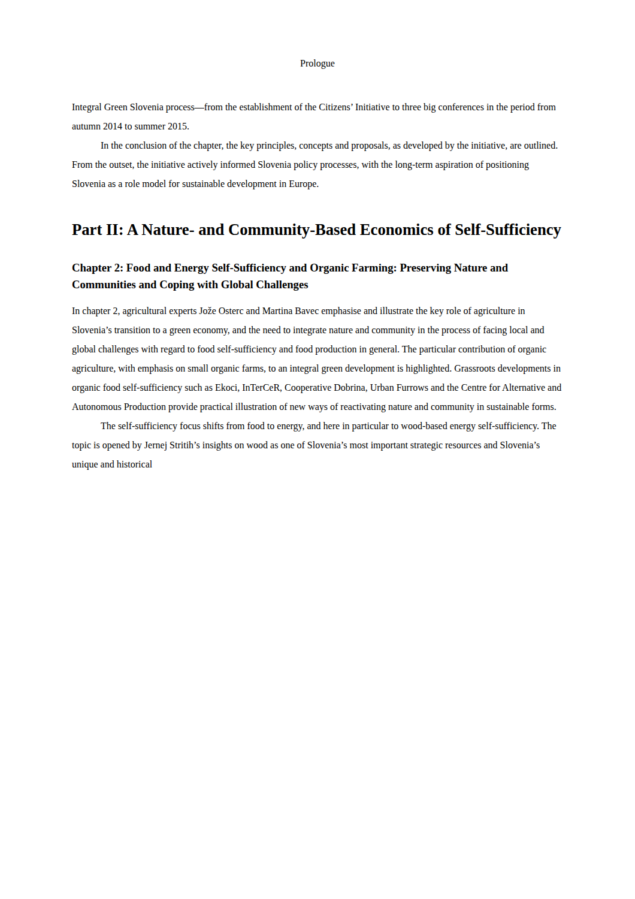Prologue
Integral Green Slovenia process—from the establishment of the Citizens’ Initiative to three big conferences in the period from autumn 2014 to summer 2015.
In the conclusion of the chapter, the key principles, concepts and proposals, as developed by the initiative, are outlined. From the outset, the initiative actively informed Slovenia policy processes, with the long-term aspiration of positioning Slovenia as a role model for sustainable development in Europe.
Part II: A Nature- and Community-Based Economics of Self-Sufficiency
Chapter 2: Food and Energy Self-Sufficiency and Organic Farming: Preserving Nature and Communities and Coping with Global Challenges
In chapter 2, agricultural experts Jože Osterc and Martina Bavec emphasise and illustrate the key role of agriculture in Slovenia’s transition to a green economy, and the need to integrate nature and community in the process of facing local and global challenges with regard to food self-sufficiency and food production in general. The particular contribution of organic agriculture, with emphasis on small organic farms, to an integral green development is highlighted. Grassroots developments in organic food self-sufficiency such as Ekoci, InTerCeR, Cooperative Dobrina, Urban Furrows and the Centre for Alternative and Autonomous Production provide practical illustration of new ways of reactivating nature and community in sustainable forms.
The self-sufficiency focus shifts from food to energy, and here in particular to wood-based energy self-sufficiency. The topic is opened by Jernej Stritih’s insights on wood as one of Slovenia’s most important strategic resources and Slovenia’s unique and historical